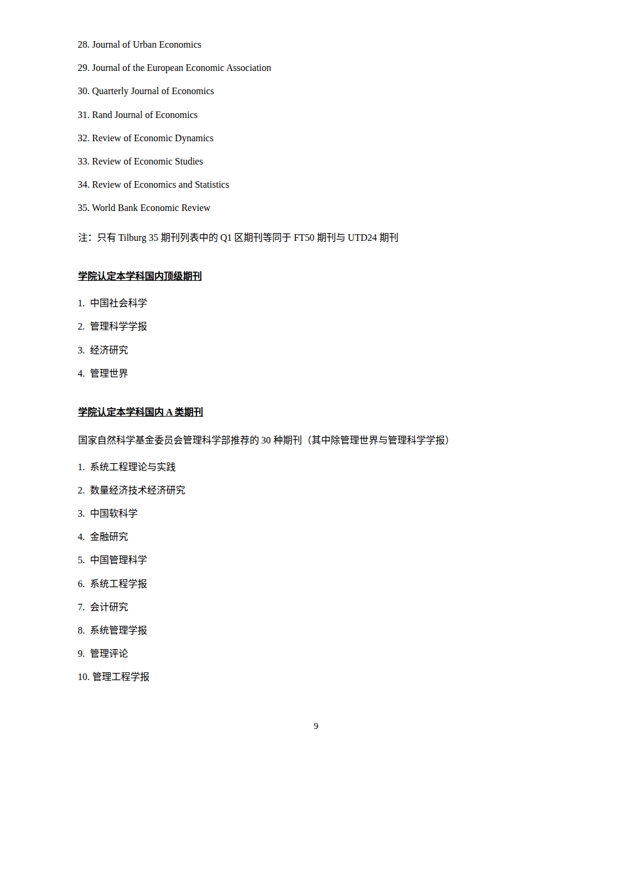28. Journal of Urban Economics
29. Journal of the European Economic Association
30. Quarterly Journal of Economics
31. Rand Journal of Economics
32. Review of Economic Dynamics
33. Review of Economic Studies
34. Review of Economics and Statistics
35. World Bank Economic Review
注：只有 Tilburg 35 期刊列表中的 Q1 区期刊等同于 FT50 期刊与 UTD24 期刊
学院认定本学科国内顶级期刊
1. 中国社会科学
2. 管理科学学报
3. 经济研究
4. 管理世界
学院认定本学科国内 A 类期刊
国家自然科学基金委员会管理科学部推荐的 30 种期刊（其中除管理世界与管理科学学报）
1. 系统工程理论与实践
2. 数量经济技术经济研究
3. 中国软科学
4. 金融研究
5. 中国管理科学
6. 系统工程学报
7. 会计研究
8. 系统管理学报
9. 管理评论
10. 管理工程学报
9